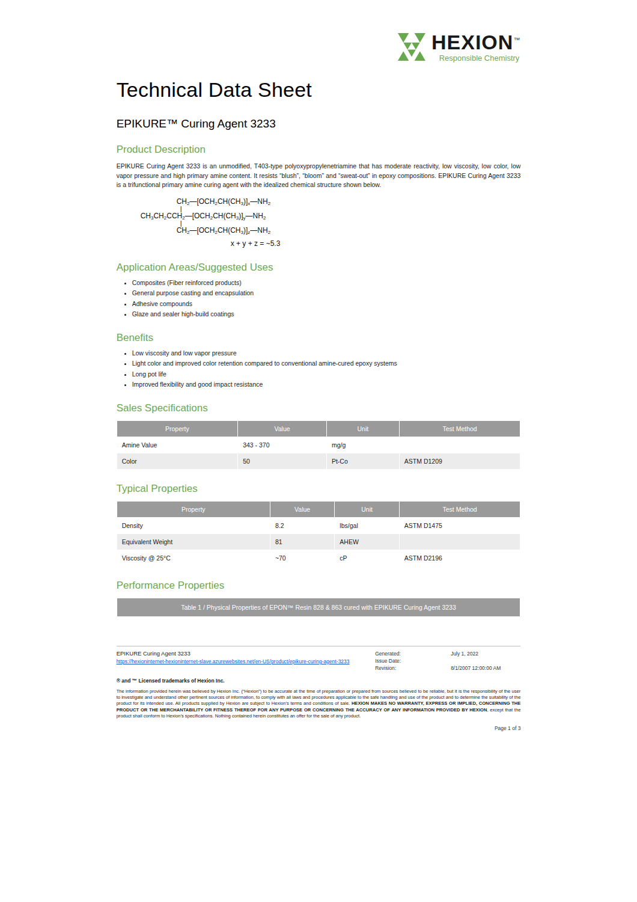HEXION™
Responsible Chemistry
Technical Data Sheet
EPIKURE™ Curing Agent 3233
Product Description
EPIKURE Curing Agent 3233 is an unmodified, T403-type polyoxypropylenetriamine that has moderate reactivity, low viscosity, low color, low vapor pressure and high primary amine content. It resists “blush”, “bloom” and “sweat-out” in epoxy compositions. EPIKURE Curing Agent 3233 is a trifunctional primary amine curing agent with the idealized chemical structure shown below.
CH2—[OCH2CH(CH3)]x—NH2
|
CH3CH2CCH2—[OCH2CH(CH3)]y—NH2
|
CH2—[OCH2CH(CH3)]z—NH2
x + y + z = ~5.3
Application Areas/Suggested Uses
Composites (Fiber reinforced products)
General purpose casting and encapsulation
Adhesive compounds
Glaze and sealer high-build coatings
Benefits
Low viscosity and low vapor pressure
Light color and improved color retention compared to conventional amine-cured epoxy systems
Long pot life
Improved flexibility and good impact resistance
Sales Specifications
| Property | Value | Unit | Test Method |
| --- | --- | --- | --- |
| Amine Value | 343 - 370 | mg/g | |
| Color | 50 | Pt-Co | ASTM D1209 |
Typical Properties
| Property | Value | Unit | Test Method |
| --- | --- | --- | --- |
| Density | 8.2 | lbs/gal | ASTM D1475 |
| Equivalent Weight | 81 | AHEW | |
| Viscosity @ 25°C | ~70 | cP | ASTM D2196 |
Performance Properties
| Table 1 / Physical Properties of EPON™ Resin 828 & 863 cured with EPIKURE Curing Agent 3233 |
| --- |
EPIKURE Curing Agent 3233
https://hexioninternet-hexioninternet-slave.azurewebsites.net/en-US/product/epikure-curing-agent-3233
| Generated: | July 1, 2022 |
| Issue Date: | |
| Revision: | 8/1/2007 12:00:00 AM |
® and ™ Licensed trademarks of Hexion Inc.
The information provided herein was believed by Hexion Inc. (“Hexion”) to be accurate at the time of preparation or prepared from sources believed to be reliable, but it is the responsibility of the user to investigate and understand other pertinent sources of information, to comply with all laws and procedures applicable to the safe handling and use of the product and to determine the suitability of the product for its intended use. All products supplied by Hexion are subject to Hexion’s terms and conditions of sale. HEXION MAKES NO WARRANTY, EXPRESS OR IMPLIED, CONCERNING THE PRODUCT OR THE MERCHANTABILITY OR FITNESS THEREOF FOR ANY PURPOSE OR CONCERNING THE ACCURACY OF ANY INFORMATION PROVIDED BY HEXION, except that the product shall conform to Hexion’s specifications. Nothing contained herein constitutes an offer for the sale of any product.
Page 1 of 3